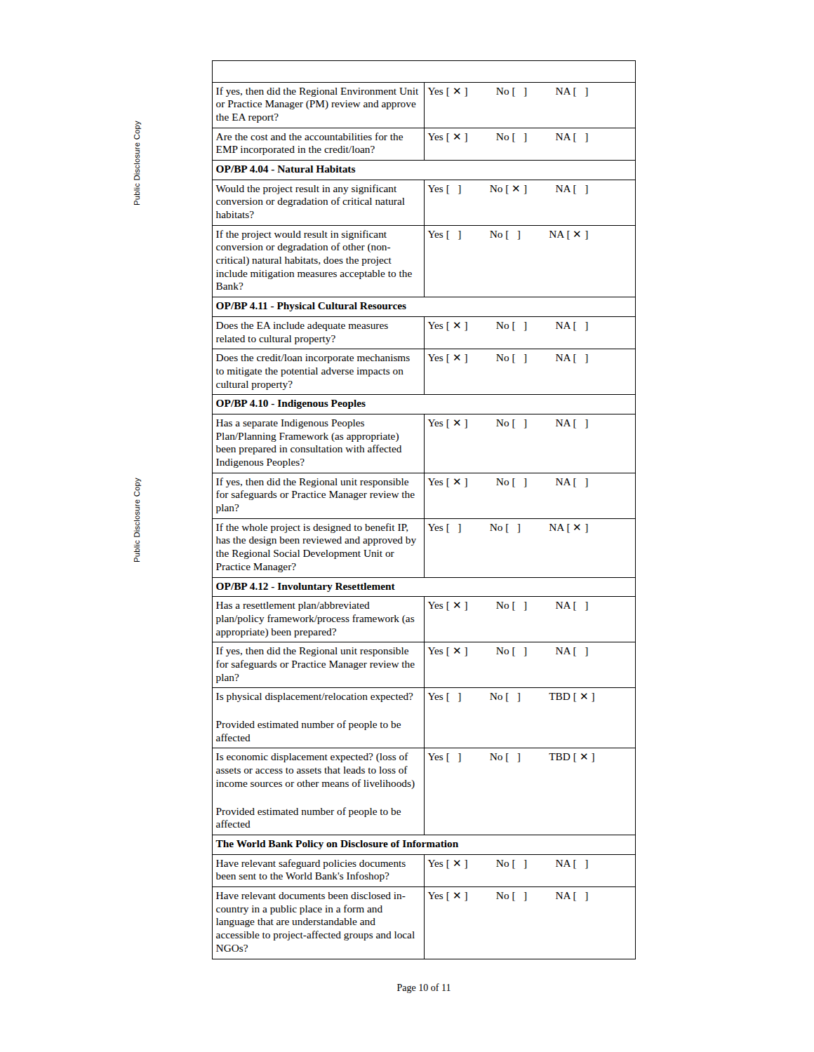Public Disclosure Copy
Public Disclosure Copy
| If yes, then did the Regional Environment Unit or Practice Manager (PM) review and approve the EA report? | Yes [ ✕ ] No [ ] NA [ ] |
| Are the cost and the accountabilities for the EMP incorporated in the credit/loan? | Yes [ ✕ ] No [ ] NA [ ] |
| OP/BP 4.04 - Natural Habitats |
| Would the project result in any significant conversion or degradation of critical natural habitats? | Yes [ ] No [ ✕ ] NA [ ] |
| If the project would result in significant conversion or degradation of other (non-critical) natural habitats, does the project include mitigation measures acceptable to the Bank? | Yes [ ] No [ ] NA [ ✕ ] |
| OP/BP 4.11 - Physical Cultural Resources |
| Does the EA include adequate measures related to cultural property? | Yes [ ✕ ] No [ ] NA [ ] |
| Does the credit/loan incorporate mechanisms to mitigate the potential adverse impacts on cultural property? | Yes [ ✕ ] No [ ] NA [ ] |
| OP/BP 4.10 - Indigenous Peoples |
| Has a separate Indigenous Peoples Plan/Planning Framework (as appropriate) been prepared in consultation with affected Indigenous Peoples? | Yes [ ✕ ] No [ ] NA [ ] |
| If yes, then did the Regional unit responsible for safeguards or Practice Manager review the plan? | Yes [ ✕ ] No [ ] NA [ ] |
| If the whole project is designed to benefit IP, has the design been reviewed and approved by the Regional Social Development Unit or Practice Manager? | Yes [ ] No [ ] NA [ ✕ ] |
| OP/BP 4.12 - Involuntary Resettlement |
| Has a resettlement plan/abbreviated plan/policy framework/process framework (as appropriate) been prepared? | Yes [ ✕ ] No [ ] NA [ ] |
| If yes, then did the Regional unit responsible for safeguards or Practice Manager review the plan? | Yes [ ✕ ] No [ ] NA [ ] |
| Is physical displacement/relocation expected? Provided estimated number of people to be affected | Yes [ ] No [ ] TBD [ ✕ ] |
| Is economic displacement expected? (loss of assets or access to assets that leads to loss of income sources or other means of livelihoods) Provided estimated number of people to be affected | Yes [ ] No [ ] TBD [ ✕ ] |
| The World Bank Policy on Disclosure of Information |
| Have relevant safeguard policies documents been sent to the World Bank's Infoshop? | Yes [ ✕ ] No [ ] NA [ ] |
| Have relevant documents been disclosed in-country in a public place in a form and language that are understandable and accessible to project-affected groups and local NGOs? | Yes [ ✕ ] No [ ] NA [ ] |
Page 10 of 11